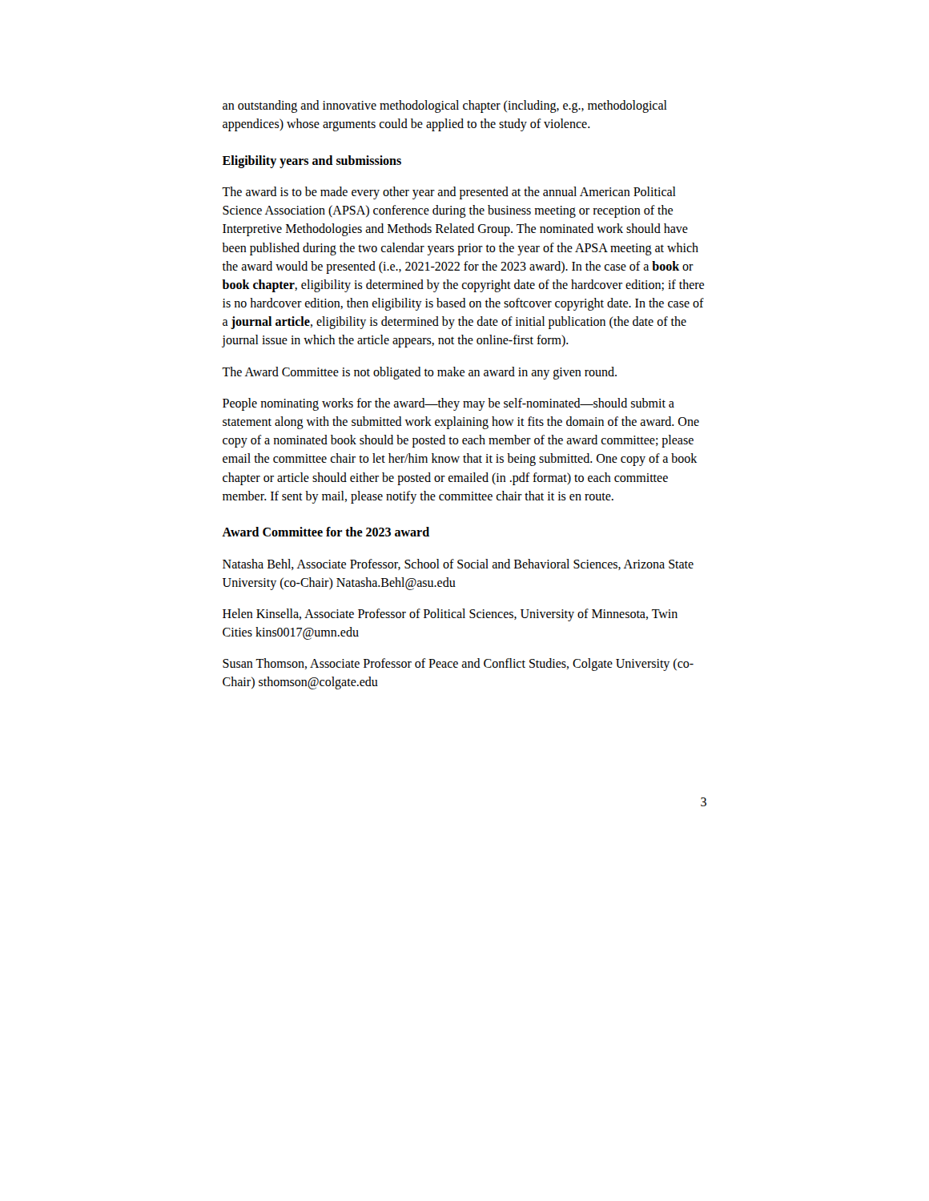an outstanding and innovative methodological chapter (including, e.g., methodological appendices) whose arguments could be applied to the study of violence.
Eligibility years and submissions
The award is to be made every other year and presented at the annual American Political Science Association (APSA) conference during the business meeting or reception of the Interpretive Methodologies and Methods Related Group. The nominated work should have been published during the two calendar years prior to the year of the APSA meeting at which the award would be presented (i.e., 2021-2022 for the 2023 award). In the case of a book or book chapter, eligibility is determined by the copyright date of the hardcover edition; if there is no hardcover edition, then eligibility is based on the softcover copyright date. In the case of a journal article, eligibility is determined by the date of initial publication (the date of the journal issue in which the article appears, not the online-first form).
The Award Committee is not obligated to make an award in any given round.
People nominating works for the award—they may be self-nominated—should submit a statement along with the submitted work explaining how it fits the domain of the award. One copy of a nominated book should be posted to each member of the award committee; please email the committee chair to let her/him know that it is being submitted. One copy of a book chapter or article should either be posted or emailed (in .pdf format) to each committee member. If sent by mail, please notify the committee chair that it is en route.
Award Committee for the 2023 award
Natasha Behl, Associate Professor, School of Social and Behavioral Sciences, Arizona State University (co-Chair) Natasha.Behl@asu.edu
Helen Kinsella, Associate Professor of Political Sciences, University of Minnesota, Twin Cities kins0017@umn.edu
Susan Thomson, Associate Professor of Peace and Conflict Studies, Colgate University (co-Chair) sthomson@colgate.edu
3